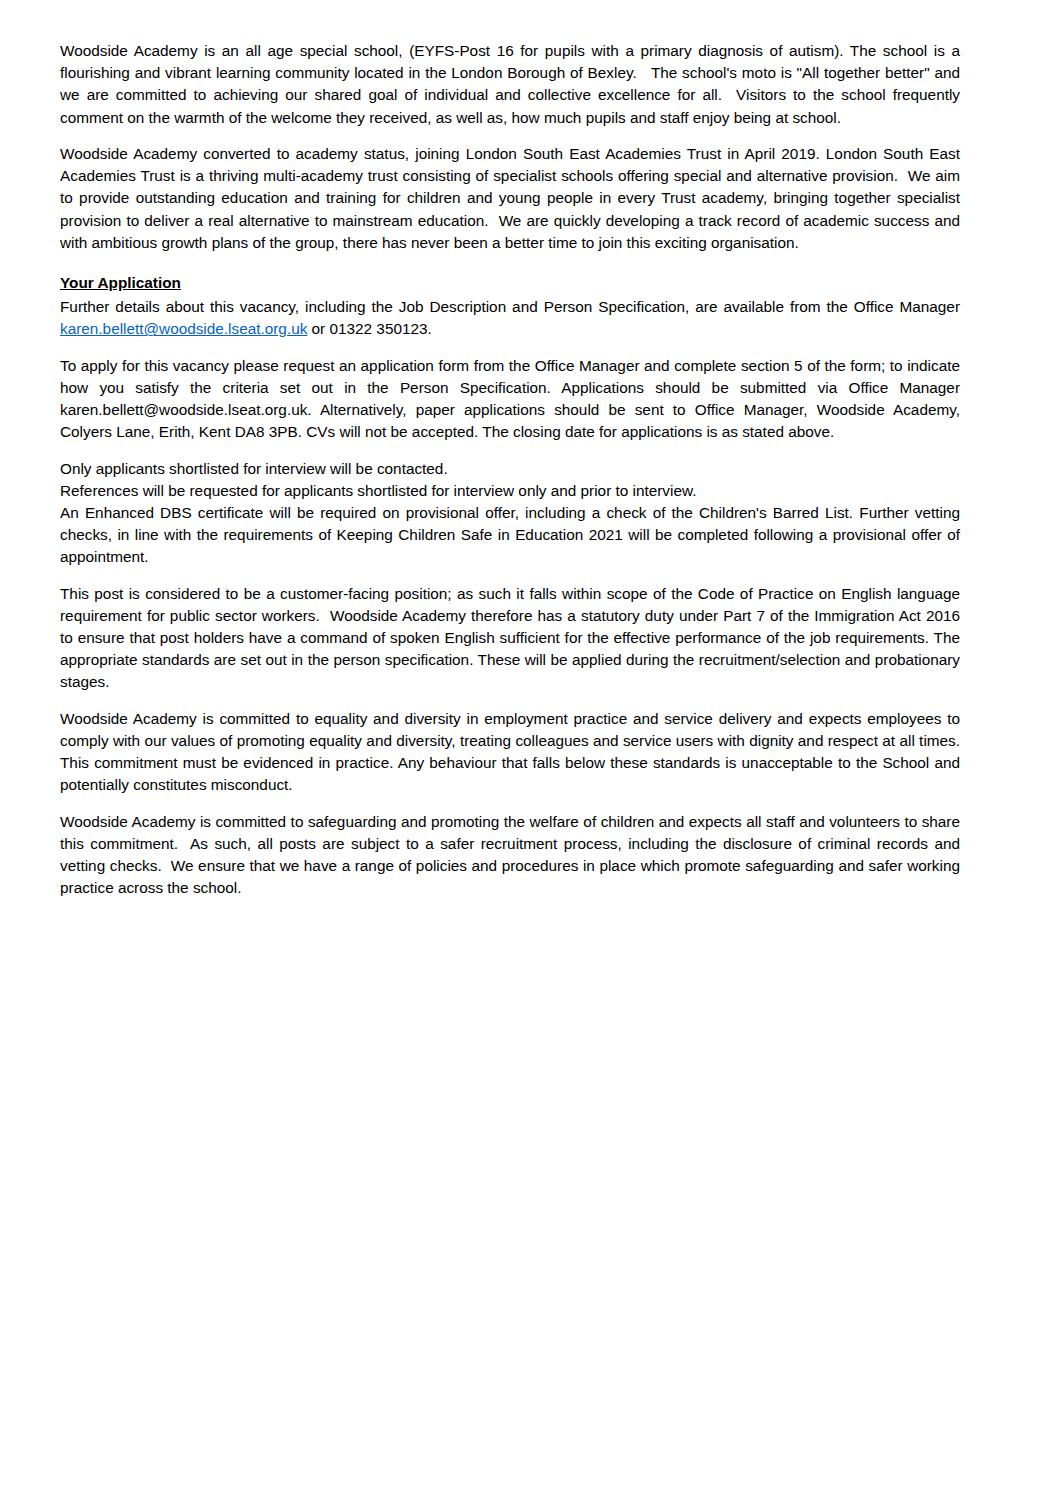Woodside Academy is an all age special school, (EYFS-Post 16 for pupils with a primary diagnosis of autism). The school is a flourishing and vibrant learning community located in the London Borough of Bexley. The school's moto is "All together better" and we are committed to achieving our shared goal of individual and collective excellence for all. Visitors to the school frequently comment on the warmth of the welcome they received, as well as, how much pupils and staff enjoy being at school.
Woodside Academy converted to academy status, joining London South East Academies Trust in April 2019. London South East Academies Trust is a thriving multi-academy trust consisting of specialist schools offering special and alternative provision. We aim to provide outstanding education and training for children and young people in every Trust academy, bringing together specialist provision to deliver a real alternative to mainstream education. We are quickly developing a track record of academic success and with ambitious growth plans of the group, there has never been a better time to join this exciting organisation.
Your Application
Further details about this vacancy, including the Job Description and Person Specification, are available from the Office Manager karen.bellett@woodside.lseat.org.uk or 01322 350123.
To apply for this vacancy please request an application form from the Office Manager and complete section 5 of the form; to indicate how you satisfy the criteria set out in the Person Specification. Applications should be submitted via Office Manager karen.bellett@woodside.lseat.org.uk. Alternatively, paper applications should be sent to Office Manager, Woodside Academy, Colyers Lane, Erith, Kent DA8 3PB. CVs will not be accepted. The closing date for applications is as stated above.
Only applicants shortlisted for interview will be contacted.
References will be requested for applicants shortlisted for interview only and prior to interview.
An Enhanced DBS certificate will be required on provisional offer, including a check of the Children's Barred List. Further vetting checks, in line with the requirements of Keeping Children Safe in Education 2021 will be completed following a provisional offer of appointment.
This post is considered to be a customer-facing position; as such it falls within scope of the Code of Practice on English language requirement for public sector workers. Woodside Academy therefore has a statutory duty under Part 7 of the Immigration Act 2016 to ensure that post holders have a command of spoken English sufficient for the effective performance of the job requirements. The appropriate standards are set out in the person specification. These will be applied during the recruitment/selection and probationary stages.
Woodside Academy is committed to equality and diversity in employment practice and service delivery and expects employees to comply with our values of promoting equality and diversity, treating colleagues and service users with dignity and respect at all times. This commitment must be evidenced in practice. Any behaviour that falls below these standards is unacceptable to the School and potentially constitutes misconduct.
Woodside Academy is committed to safeguarding and promoting the welfare of children and expects all staff and volunteers to share this commitment. As such, all posts are subject to a safer recruitment process, including the disclosure of criminal records and vetting checks. We ensure that we have a range of policies and procedures in place which promote safeguarding and safer working practice across the school.